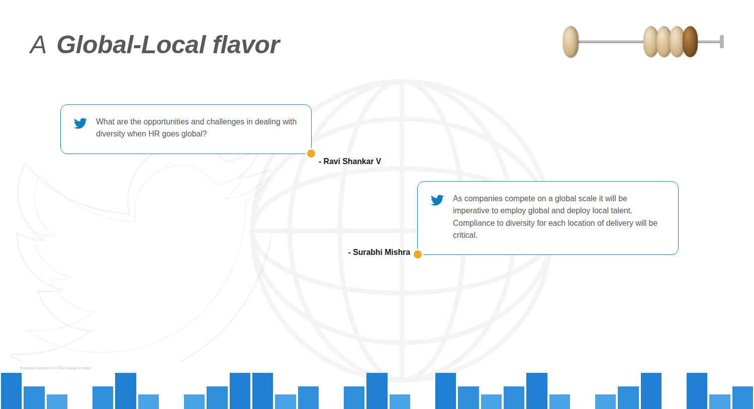A Global-Local flavor
What are the opportunities and challenges in dealing with diversity when HR goes global?
- Ravi Shankar V
As companies compete on a global scale it will be imperative to employ global and deploy local talent. Compliance to diversity for each location of delivery will be critical.
- Surabhi Mishra
External Document © 2014 Infosys Limited